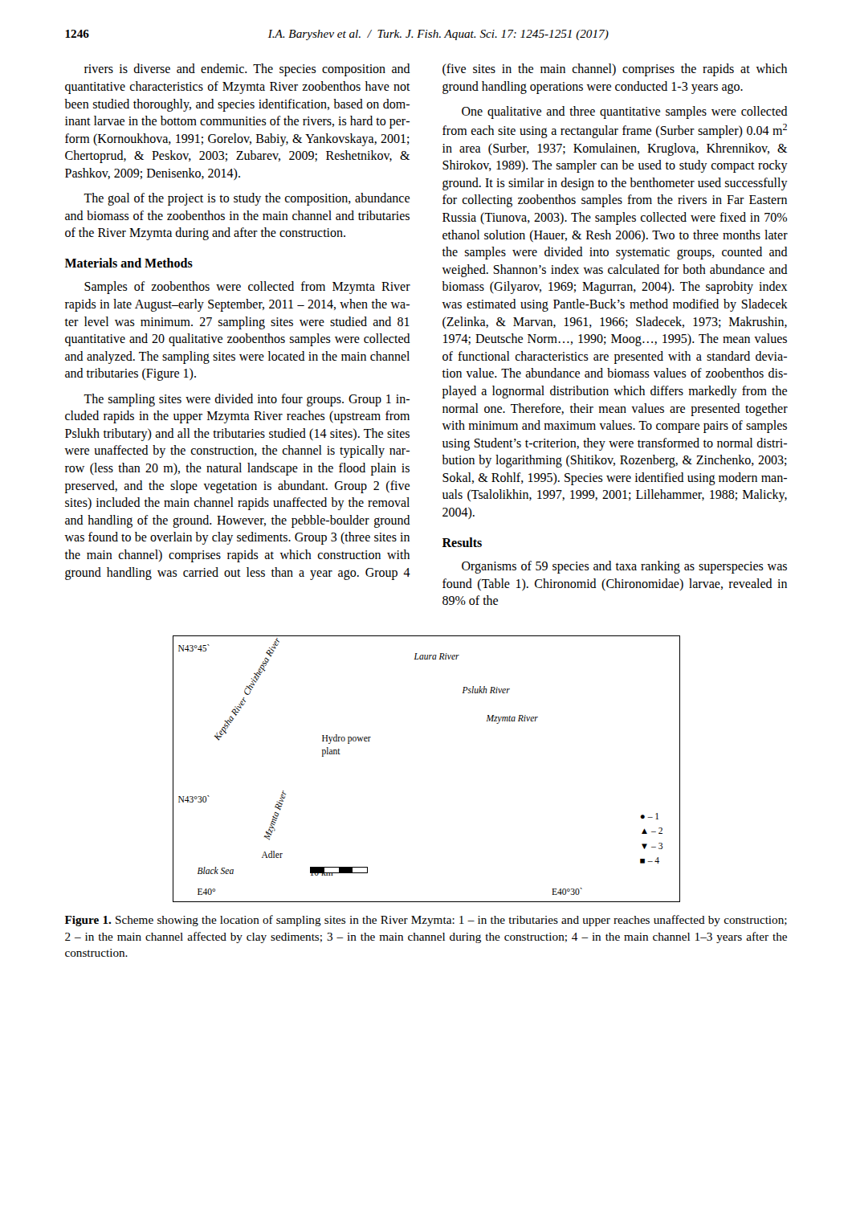1246 I.A. Baryshev et al. / Turk. J. Fish. Aquat. Sci. 17: 1245-1251 (2017)
rivers is diverse and endemic. The species composition and quantitative characteristics of Mzymta River zoobenthos have not been studied thoroughly, and species identification, based on dominant larvae in the bottom communities of the rivers, is hard to perform (Kornoukhova, 1991; Gorelov, Babiy, & Yankovskaya, 2001; Chertoprud, & Peskov, 2003; Zubarev, 2009; Reshetnikov, & Pashkov, 2009; Denisenko, 2014).
The goal of the project is to study the composition, abundance and biomass of the zoobenthos in the main channel and tributaries of the River Mzymta during and after the construction.
Materials and Methods
Samples of zoobenthos were collected from Mzymta River rapids in late August–early September, 2011 – 2014, when the water level was minimum. 27 sampling sites were studied and 81 quantitative and 20 qualitative zoobenthos samples were collected and analyzed. The sampling sites were located in the main channel and tributaries (Figure 1).
The sampling sites were divided into four groups. Group 1 included rapids in the upper Mzymta River reaches (upstream from Pslukh tributary) and all the tributaries studied (14 sites). The sites were unaffected by the construction, the channel is typically narrow (less than 20 m), the natural landscape in the flood plain is preserved, and the slope vegetation is abundant. Group 2 (five sites) included the main channel rapids unaffected by the removal and handling of the ground. However, the pebble-boulder ground was found to be overlain by clay sediments. Group 3 (three sites in the main channel) comprises rapids at which construction with ground handling was carried out less than a year ago. Group 4 (five sites in the main channel) comprises the rapids at which ground handling operations were conducted 1-3 years ago.
One qualitative and three quantitative samples were collected from each site using a rectangular frame (Surber sampler) 0.04 m2 in area (Surber, 1937; Komulainen, Kruglova, Khrennikov, & Shirokov, 1989). The sampler can be used to study compact rocky ground. It is similar in design to the benthometer used successfully for collecting zoobenthos samples from the rivers in Far Eastern Russia (Tiunova, 2003). The samples collected were fixed in 70% ethanol solution (Hauer, & Resh 2006). Two to three months later the samples were divided into systematic groups, counted and weighed. Shannon’s index was calculated for both abundance and biomass (Gilyarov, 1969; Magurran, 2004). The saprobity index was estimated using Pantle-Buck’s method modified by Sladecek (Zelinka, & Marvan, 1961, 1966; Sladecek, 1973; Makrushin, 1974; Deutsche Norm…, 1990; Moog…, 1995). The mean values of functional characteristics are presented with a standard deviation value. The abundance and biomass values of zoobenthos displayed a lognormal distribution which differs markedly from the normal one. Therefore, their mean values are presented together with minimum and maximum values. To compare pairs of samples using Student’s t-criterion, they were transformed to normal distribution by logarithming (Shitikov, Rozenberg, & Zinchenko, 2003; Sokal, & Rohlf, 1995). Species were identified using modern manuals (Tsalolikhin, 1997, 1999, 2001; Lillehammer, 1988; Malicky, 2004).
Results
Organisms of 59 species and taxa ranking as superspecies was found (Table 1). Chironomid (Chironomidae) larvae, revealed in 89% of the
N43°45` N43°30` E40° E40°30` Chvizhepsa River Kepsha River Laura River Pslukh River Mzymta River Mzymta River Hydro power
plant Adler Black Sea ● – 1
▲ – 2
▼ – 3
■ – 4 10 km
Figure 1. Scheme showing the location of sampling sites in the River Mzymta: 1 – in the tributaries and upper reaches unaffected by construction; 2 – in the main channel affected by clay sediments; 3 – in the main channel during the construction; 4 – in the main channel 1–3 years after the construction.